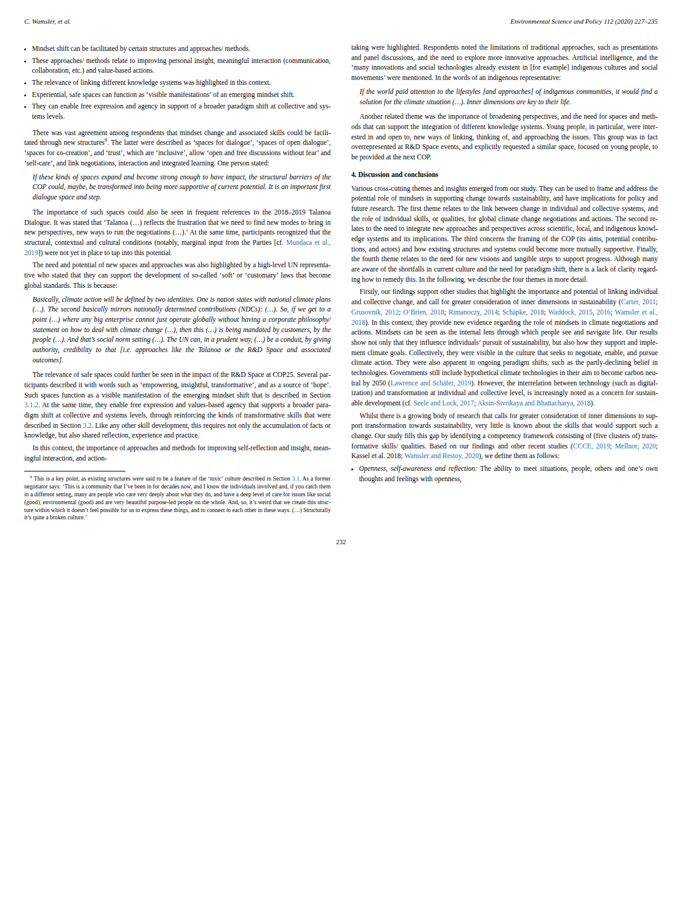C. Wamsler, et al. Environmental Science and Policy 112 (2020) 227–235
Mindset shift can be facilitated by certain structures and approaches/ methods.
These approaches/ methods relate to improving personal insight, meaningful interaction (communication, collaboration, etc.) and value-based actions.
The relevance of linking different knowledge systems was highlighted in this context.
Experiential, safe spaces can function as ‘visible manifestations’ of an emerging mindset shift.
They can enable free expression and agency in support of a broader paradigm shift at collective and systems levels.
There was vast agreement among respondents that mindset change and associated skills could be facilitated through new structures9. The latter were described as ‘spaces for dialogue’, ‘spaces of open dialogue’, ‘spaces for co-creation’, and ‘trust’, which are ‘inclusive’, allow ‘open and free discussions without fear’ and ‘self-care’, and link negotiations, interaction and integrated learning. One person stated:
If these kinds of spaces expand and become strong enough to have impact, the structural barriers of the COP could, maybe, be transformed into being more supportive of current potential. It is an important first dialogue space and step.
The importance of such spaces could also be seen in frequent references to the 2018–2019 Talanoa Dialogue. It was stated that ‘Talanoa (…) reflects the frustration that we need to find new modes to bring in new perspectives, new ways to run the negotiations (…).’ At the same time, participants recognized that the structural, contextual and cultural conditions (notably, marginal input from the Parties [cf. Mundaca et al., 2019]) were not yet in place to tap into this potential.
The need and potential of new spaces and approaches was also highlighted by a high-level UN representative who stated that they can support the development of so-called ‘soft’ or ‘customary’ laws that become global standards. This is because:
Basically, climate action will be defined by two identities. One is nation states with national climate plans (…). The second basically mirrors nationally determined contributions (NDCs): (…). So, if we get to a point (…) where any big enterprise cannot just operate globally without having a corporate philosophy/ statement on how to deal with climate change (…), then this (…) is being mandated by customers, by the people (…). And that’s social norm setting (…). The UN can, in a prudent way, (…) be a conduit, by giving authority, credibility to that [i.e. approaches like the Talanoa or the R&D Space and associated outcomes].
The relevance of safe spaces could further be seen in the impact of the R&D Space at COP25. Several participants described it with words such as ‘empowering, insightful, transformative’, and as a source of ‘hope’. Such spaces function as a visible manifestation of the emerging mindset shift that is described in Section 3.1.2. At the same time, they enable free expression and values-based agency that supports a broader paradigm shift at collective and systems levels, through reinforcing the kinds of transformative skills that were described in Section 3.2. Like any other skill development, this requires not only the accumulation of facts or knowledge, but also shared reflection, experience and practice.
In this context, the importance of approaches and methods for improving self-reflection and insight, meaningful interaction, and action-
9 This is a key point, as existing structures were said to be a feature of the ‘toxic’ culture described in Section 3.1. As a former negotiator says: ‘This is a community that I’ve been in for decades now, and I know the individuals involved and, if you catch them in a different setting, many are people who care very deeply about what they do, and have a deep level of care for issues like social (good), environmental (good) and are very beautiful purpose-led people on the whole. And, so, it’s weird that we create this structure within which it doesn’t feel possible for us to express these things, and to connect to each other in these ways. (…) Structurally it’s quite a broken culture.’
taking were highlighted. Respondents noted the limitations of traditional approaches, such as presentations and panel discussions, and the need to explore more innovative approaches. Artificial intelligence, and the ‘many innovations and social technologies already existent in [for example] indigenous cultures and social movements’ were mentioned. In the words of an indigenous representative:
If the world paid attention to the lifestyles [and approaches] of indigenous communities, it would find a solution for the climate situation (…). Inner dimensions are key to their life.
Another related theme was the importance of broadening perspectives, and the need for spaces and methods that can support the integration of different knowledge systems. Young people, in particular, were interested in and open to, new ways of linking, thinking of, and approaching the issues. This group was in fact overrepresented at R&D Space events, and explicitly requested a similar space, focused on young people, to be provided at the next COP.
4. Discussion and conclusions
Various cross-cutting themes and insights emerged from our study. They can be used to frame and address the potential role of mindsets in supporting change towards sustainability, and have implications for policy and future research. The first theme relates to the link between change in individual and collective systems, and the role of individual skills, or qualities, for global climate change negotiations and actions. The second relates to the need to integrate new approaches and perspectives across scientific, local, and indigenous knowledge systems and its implications. The third concerns the framing of the COP (its aims, potential contributions, and actors) and how existing structures and systems could become more mutually supportive. Finally, the fourth theme relates to the need for new visions and tangible steps to support progress. Although many are aware of the shortfalls in current culture and the need for paradigm shift, there is a lack of clarity regarding how to remedy this. In the following, we describe the four themes in more detail.
Firstly, our findings support other studies that highlight the importance and potential of linking individual and collective change, and call for greater consideration of inner dimensions in sustainability (Carter, 2011; Grusovnik, 2012; O’Brien, 2018; Rimanoczy, 2014; Schäpke, 2018; Waddock, 2015, 2016; Wamsler et al., 2018). In this context, they provide new evidence regarding the role of mindsets in climate negotiations and actions. Mindsets can be seen as the internal lens through which people see and navigate life. Our results show not only that they influence individuals’ pursuit of sustainability, but also how they support and implement climate goals. Collectively, they were visible in the culture that seeks to negotiate, enable, and pursue climate action. They were also apparent in ongoing paradigm shifts, such as the partly-declining belief in technologies. Governments still include hypothetical climate technologies in their aim to become carbon neutral by 2050 (Lawrence and Schäfer, 2019). However, the interrelation between technology (such as digitalization) and transformation at individual and collective level, is increasingly noted as a concern for sustainable development (cf. Seele and Lock, 2017; Aksin-Sivrikaya and Bhattacharya, 2018).
Whilst there is a growing body of research that calls for greater consideration of inner dimensions to support transformation towards sustainability, very little is known about the skills that would support such a change. Our study fills this gap by identifying a competency framework consisting of (five clusters of) transformative skills/ qualities. Based on our findings and other recent studies (CCCE, 2019; Mellnor, 2020; Kassel et al. 2018; Wamsler and Restoy, 2020), we define them as follows:
Openness, self-awareness and reflection: The ability to meet situations, people, others and one’s own thoughts and feelings with openness,
232